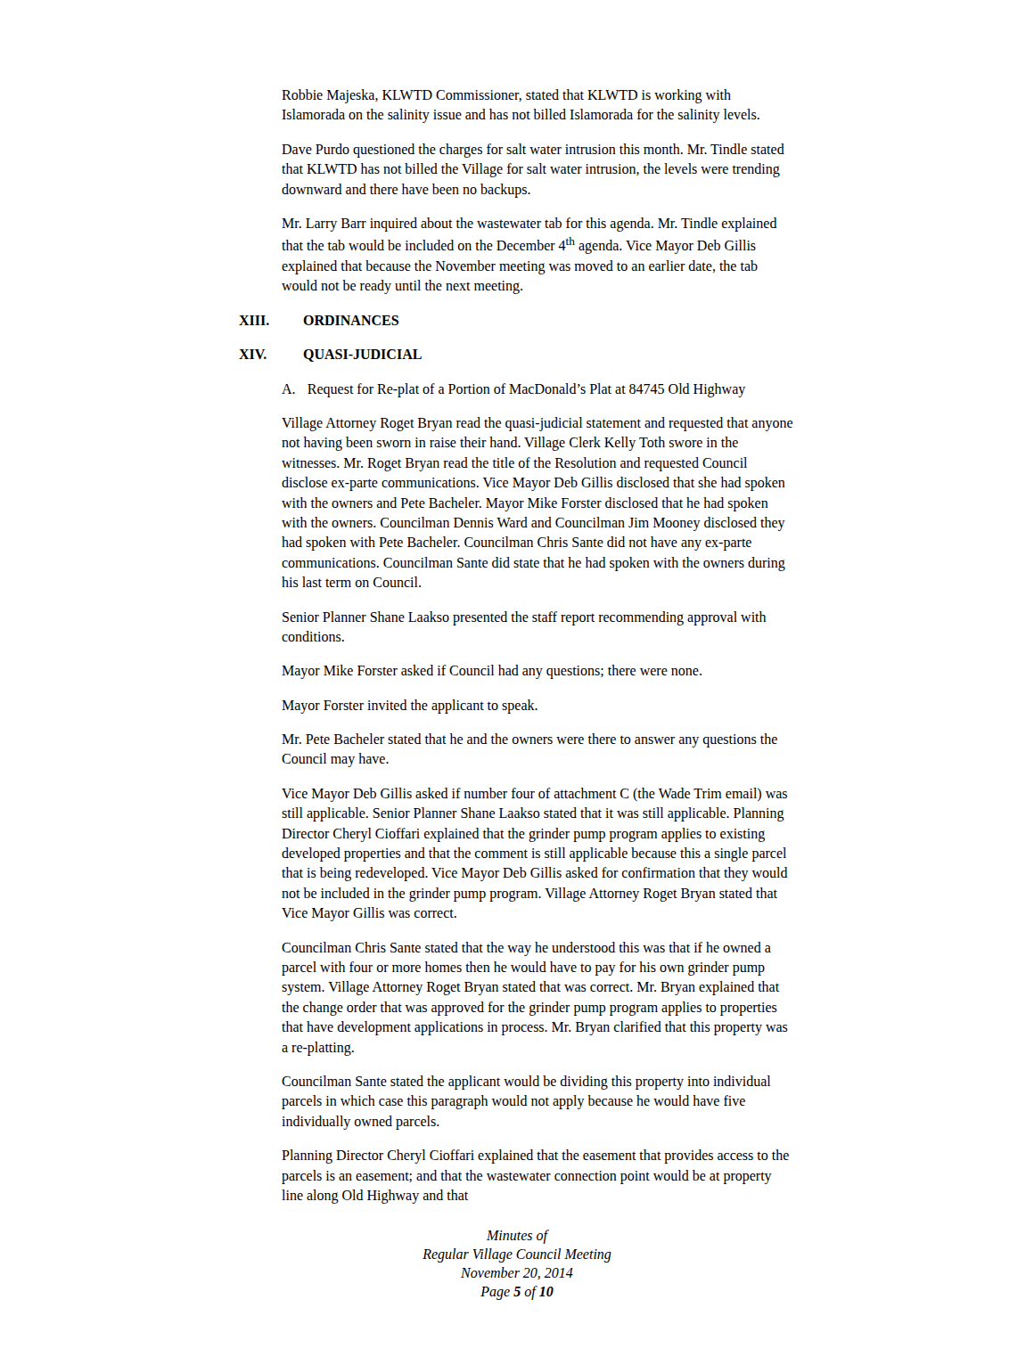Robbie Majeska, KLWTD Commissioner, stated that KLWTD is working with Islamorada on the salinity issue and has not billed Islamorada for the salinity levels.
Dave Purdo questioned the charges for salt water intrusion this month. Mr. Tindle stated that KLWTD has not billed the Village for salt water intrusion, the levels were trending downward and there have been no backups.
Mr. Larry Barr inquired about the wastewater tab for this agenda. Mr. Tindle explained that the tab would be included on the December 4th agenda. Vice Mayor Deb Gillis explained that because the November meeting was moved to an earlier date, the tab would not be ready until the next meeting.
XIII.
ORDINANCES
XIV.
QUASI-JUDICIAL
A.
Request for Re-plat of a Portion of MacDonald’s Plat at 84745 Old Highway
Village Attorney Roget Bryan read the quasi-judicial statement and requested that anyone not having been sworn in raise their hand. Village Clerk Kelly Toth swore in the witnesses. Mr. Roget Bryan read the title of the Resolution and requested Council disclose ex-parte communications. Vice Mayor Deb Gillis disclosed that she had spoken with the owners and Pete Bacheler. Mayor Mike Forster disclosed that he had spoken with the owners. Councilman Dennis Ward and Councilman Jim Mooney disclosed they had spoken with Pete Bacheler. Councilman Chris Sante did not have any ex-parte communications. Councilman Sante did state that he had spoken with the owners during his last term on Council.
Senior Planner Shane Laakso presented the staff report recommending approval with conditions.
Mayor Mike Forster asked if Council had any questions; there were none.
Mayor Forster invited the applicant to speak.
Mr. Pete Bacheler stated that he and the owners were there to answer any questions the Council may have.
Vice Mayor Deb Gillis asked if number four of attachment C (the Wade Trim email) was still applicable. Senior Planner Shane Laakso stated that it was still applicable. Planning Director Cheryl Cioffari explained that the grinder pump program applies to existing developed properties and that the comment is still applicable because this a single parcel that is being redeveloped. Vice Mayor Deb Gillis asked for confirmation that they would not be included in the grinder pump program. Village Attorney Roget Bryan stated that Vice Mayor Gillis was correct.
Councilman Chris Sante stated that the way he understood this was that if he owned a parcel with four or more homes then he would have to pay for his own grinder pump system. Village Attorney Roget Bryan stated that was correct. Mr. Bryan explained that the change order that was approved for the grinder pump program applies to properties that have development applications in process. Mr. Bryan clarified that this property was a re-platting.
Councilman Sante stated the applicant would be dividing this property into individual parcels in which case this paragraph would not apply because he would have five individually owned parcels.
Planning Director Cheryl Cioffari explained that the easement that provides access to the parcels is an easement; and that the wastewater connection point would be at property line along Old Highway and that
Minutes of
Regular Village Council Meeting
November 20, 2014
Page 5 of 10